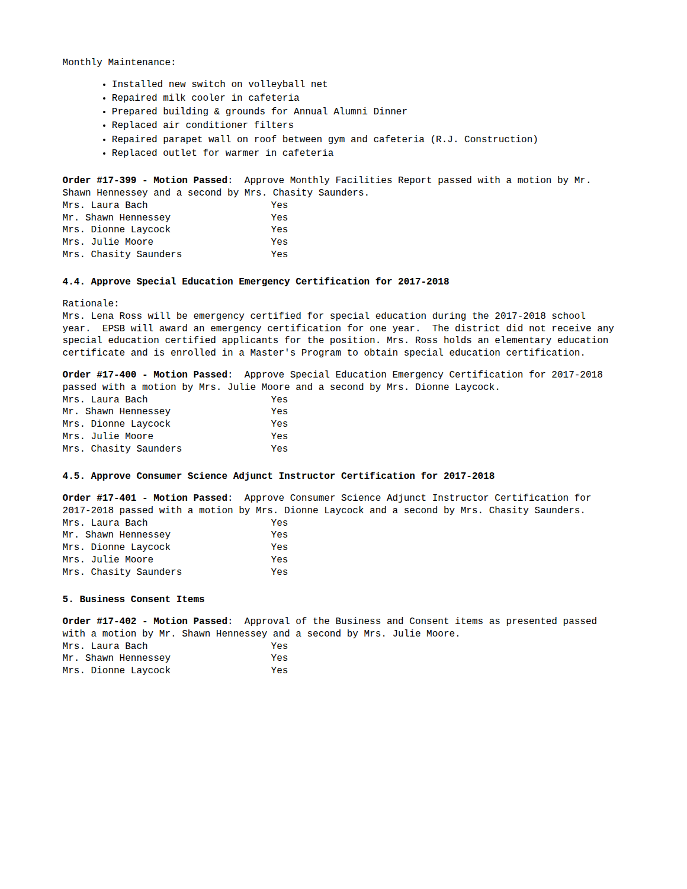Monthly Maintenance:
Installed new switch on volleyball net
Repaired milk cooler in cafeteria
Prepared building & grounds for Annual Alumni Dinner
Replaced air conditioner filters
Repaired parapet wall on roof between gym and cafeteria (R.J. Construction)
Replaced outlet for warmer in cafeteria
Order #17-399 - Motion Passed: Approve Monthly Facilities Report passed with a motion by Mr. Shawn Hennessey and a second by Mrs. Chasity Saunders.
| Mrs. Laura Bach | Yes |
| Mr. Shawn Hennessey | Yes |
| Mrs. Dionne Laycock | Yes |
| Mrs. Julie Moore | Yes |
| Mrs. Chasity Saunders | Yes |
4.4. Approve Special Education Emergency Certification for 2017-2018
Rationale:
Mrs. Lena Ross will be emergency certified for special education during the 2017-2018 school year. EPSB will award an emergency certification for one year. The district did not receive any special education certified applicants for the position. Mrs. Ross holds an elementary education certificate and is enrolled in a Master's Program to obtain special education certification.
Order #17-400 - Motion Passed: Approve Special Education Emergency Certification for 2017-2018 passed with a motion by Mrs. Julie Moore and a second by Mrs. Dionne Laycock.
| Mrs. Laura Bach | Yes |
| Mr. Shawn Hennessey | Yes |
| Mrs. Dionne Laycock | Yes |
| Mrs. Julie Moore | Yes |
| Mrs. Chasity Saunders | Yes |
4.5. Approve Consumer Science Adjunct Instructor Certification for 2017-2018
Order #17-401 - Motion Passed: Approve Consumer Science Adjunct Instructor Certification for 2017-2018 passed with a motion by Mrs. Dionne Laycock and a second by Mrs. Chasity Saunders.
| Mrs. Laura Bach | Yes |
| Mr. Shawn Hennessey | Yes |
| Mrs. Dionne Laycock | Yes |
| Mrs. Julie Moore | Yes |
| Mrs. Chasity Saunders | Yes |
5. Business Consent Items
Order #17-402 - Motion Passed: Approval of the Business and Consent items as presented passed with a motion by Mr. Shawn Hennessey and a second by Mrs. Julie Moore.
| Mrs. Laura Bach | Yes |
| Mr. Shawn Hennessey | Yes |
| Mrs. Dionne Laycock | Yes |